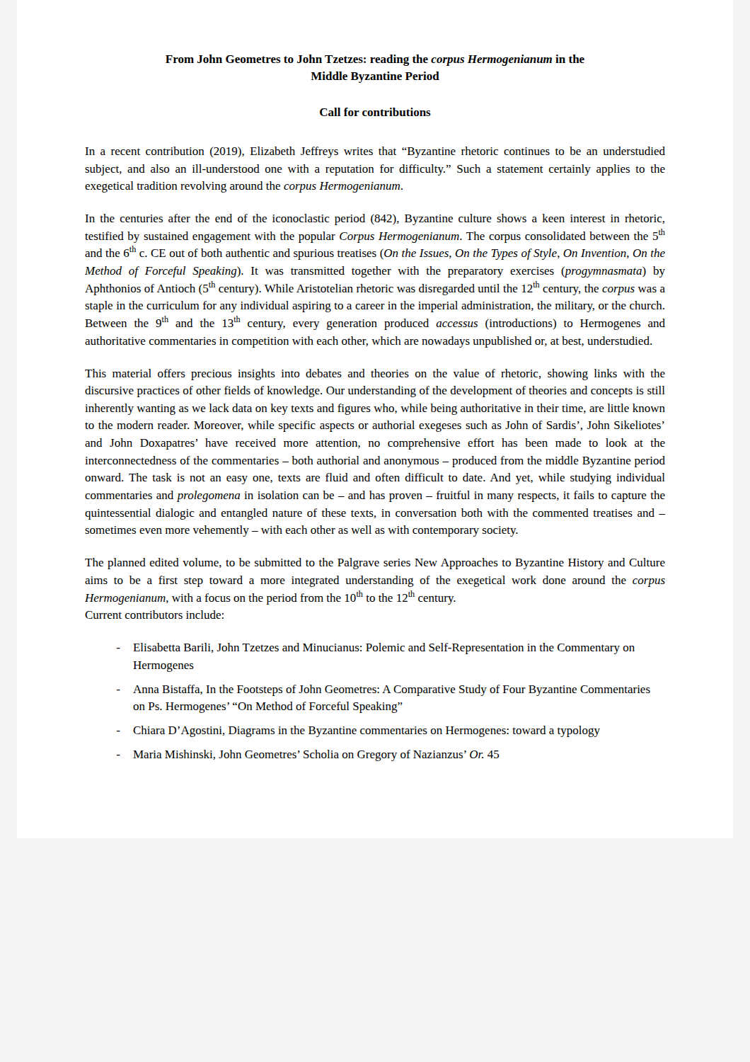From John Geometres to John Tzetzes: reading the corpus Hermogenianum in the
Middle Byzantine Period
Call for contributions
In a recent contribution (2019), Elizabeth Jeffreys writes that “Byzantine rhetoric continues to be an understudied subject, and also an ill-understood one with a reputation for difficulty.” Such a statement certainly applies to the exegetical tradition revolving around the corpus Hermogenianum.
In the centuries after the end of the iconoclastic period (842), Byzantine culture shows a keen interest in rhetoric, testified by sustained engagement with the popular Corpus Hermogenianum. The corpus consolidated between the 5th and the 6th c. CE out of both authentic and spurious treatises (On the Issues, On the Types of Style, On Invention, On the Method of Forceful Speaking). It was transmitted together with the preparatory exercises (progymnasmata) by Aphthonios of Antioch (5th century). While Aristotelian rhetoric was disregarded until the 12th century, the corpus was a staple in the curriculum for any individual aspiring to a career in the imperial administration, the military, or the church. Between the 9th and the 13th century, every generation produced accessus (introductions) to Hermogenes and authoritative commentaries in competition with each other, which are nowadays unpublished or, at best, understudied.
This material offers precious insights into debates and theories on the value of rhetoric, showing links with the discursive practices of other fields of knowledge. Our understanding of the development of theories and concepts is still inherently wanting as we lack data on key texts and figures who, while being authoritative in their time, are little known to the modern reader. Moreover, while specific aspects or authorial exegeses such as John of Sardis’, John Sikeliotes’ and John Doxapatres’ have received more attention, no comprehensive effort has been made to look at the interconnectedness of the commentaries – both authorial and anonymous – produced from the middle Byzantine period onward. The task is not an easy one, texts are fluid and often difficult to date. And yet, while studying individual commentaries and prolegomena in isolation can be – and has proven – fruitful in many respects, it fails to capture the quintessential dialogic and entangled nature of these texts, in conversation both with the commented treatises and – sometimes even more vehemently – with each other as well as with contemporary society.
The planned edited volume, to be submitted to the Palgrave series New Approaches to Byzantine History and Culture aims to be a first step toward a more integrated understanding of the exegetical work done around the corpus Hermogenianum, with a focus on the period from the 10th to the 12th century.
Current contributors include:
Elisabetta Barili, John Tzetzes and Minucianus: Polemic and Self-Representation in the Commentary on Hermogenes
Anna Bistaffa, In the Footsteps of John Geometres: A Comparative Study of Four Byzantine Commentaries on Ps. Hermogenes’ “On Method of Forceful Speaking”
Chiara D’Agostini, Diagrams in the Byzantine commentaries on Hermogenes: toward a typology
Maria Mishinski, John Geometres’ Scholia on Gregory of Nazianzus’ Or. 45